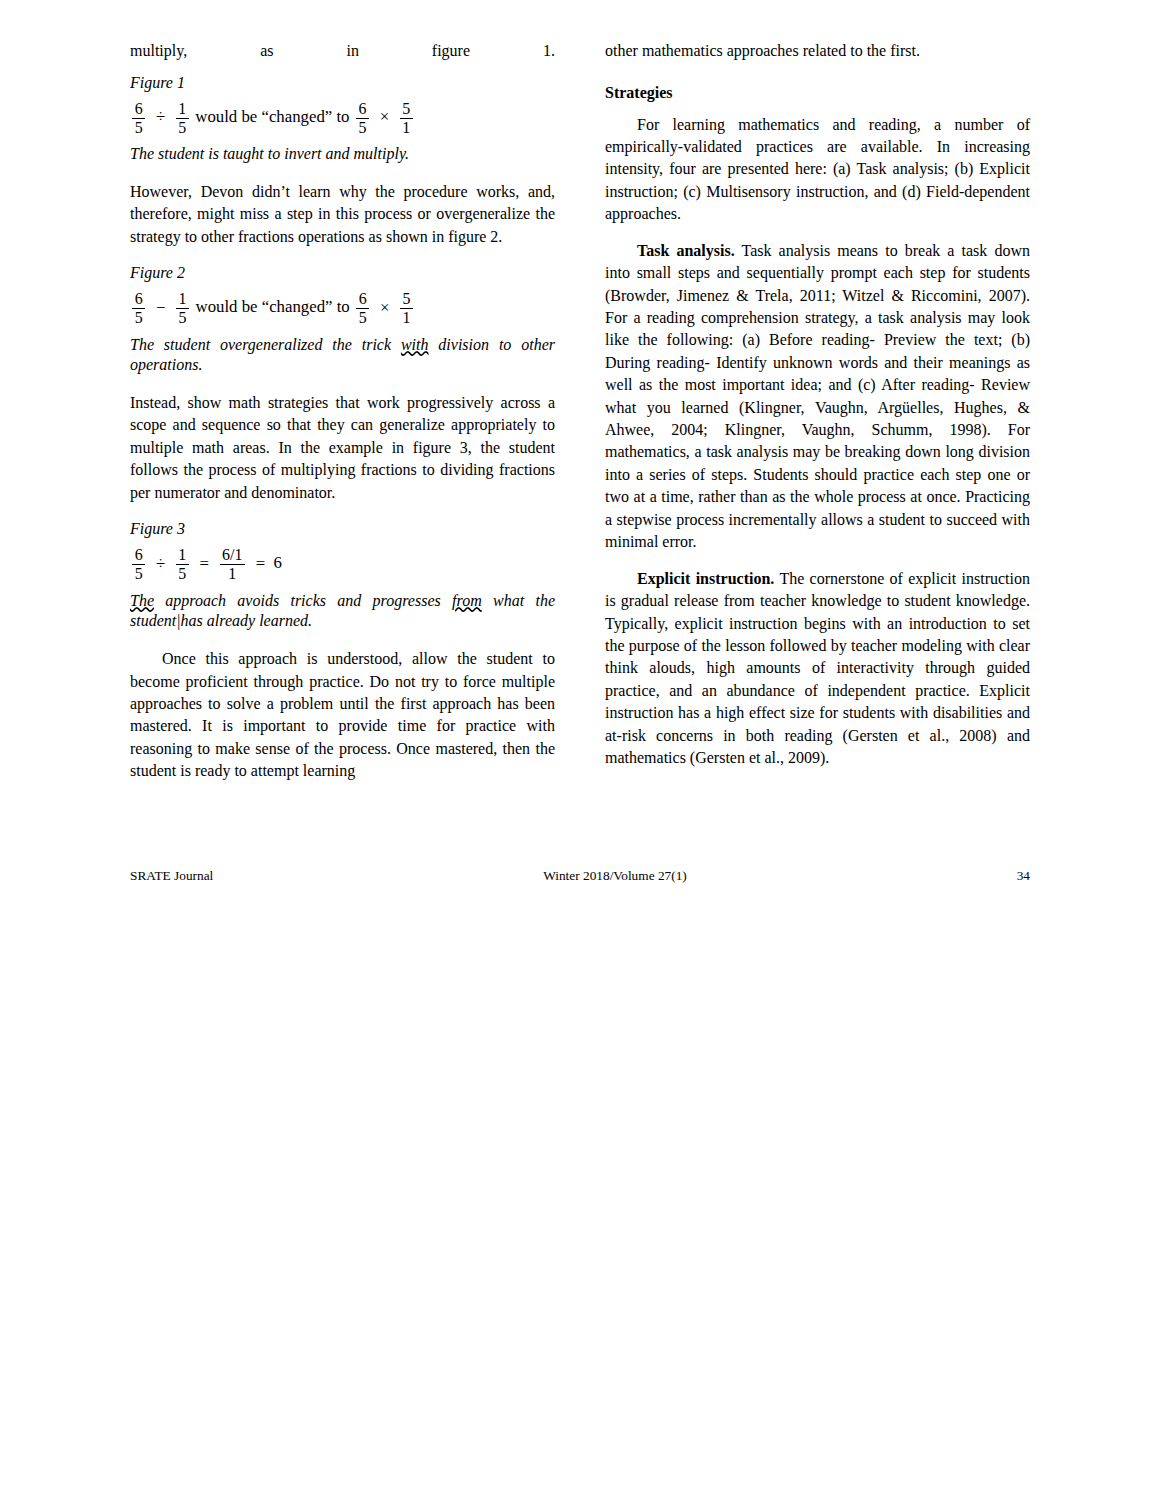multiply, as in figure 1.
Figure 1
65 ÷ 15 would be “changed” to 65 × 51
The student is taught to invert and multiply.
However, Devon didn’t learn why the procedure works, and, therefore, might miss a step in this process or overgeneralize the strategy to other fractions operations as shown in figure 2.
Figure 2
65 − 15 would be “changed” to 65 × 51
The student overgeneralized the trick with division to other operations.
Instead, show math strategies that work progressively across a scope and sequence so that they can generalize appropriately to multiple math areas. In the example in figure 3, the student follows the process of multiplying fractions to dividing fractions per numerator and denominator.
Figure 3
65 ÷ 15 = 6/11 = 6
The approach avoids tricks and progresses from what the student|has already learned.
Once this approach is understood, allow the student to become proficient through practice. Do not try to force multiple approaches to solve a problem until the first approach has been mastered. It is important to provide time for practice with reasoning to make sense of the process. Once mastered, then the student is ready to attempt learning
other mathematics approaches related to the first.
Strategies
For learning mathematics and reading, a number of empirically-validated practices are available. In increasing intensity, four are presented here: (a) Task analysis; (b) Explicit instruction; (c) Multisensory instruction, and (d) Field-dependent approaches.
Task analysis. Task analysis means to break a task down into small steps and sequentially prompt each step for students (Browder, Jimenez & Trela, 2011; Witzel & Riccomini, 2007). For a reading comprehension strategy, a task analysis may look like the following: (a) Before reading- Preview the text; (b) During reading- Identify unknown words and their meanings as well as the most important idea; and (c) After reading- Review what you learned (Klingner, Vaughn, Argüelles, Hughes, & Ahwee, 2004; Klingner, Vaughn, Schumm, 1998). For mathematics, a task analysis may be breaking down long division into a series of steps. Students should practice each step one or two at a time, rather than as the whole process at once. Practicing a stepwise process incrementally allows a student to succeed with minimal error.
Explicit instruction. The cornerstone of explicit instruction is gradual release from teacher knowledge to student knowledge. Typically, explicit instruction begins with an introduction to set the purpose of the lesson followed by teacher modeling with clear think alouds, high amounts of interactivity through guided practice, and an abundance of independent practice. Explicit instruction has a high effect size for students with disabilities and at-risk concerns in both reading (Gersten et al., 2008) and mathematics (Gersten et al., 2009).
SRATE Journal Winter 2018/Volume 27(1) 34